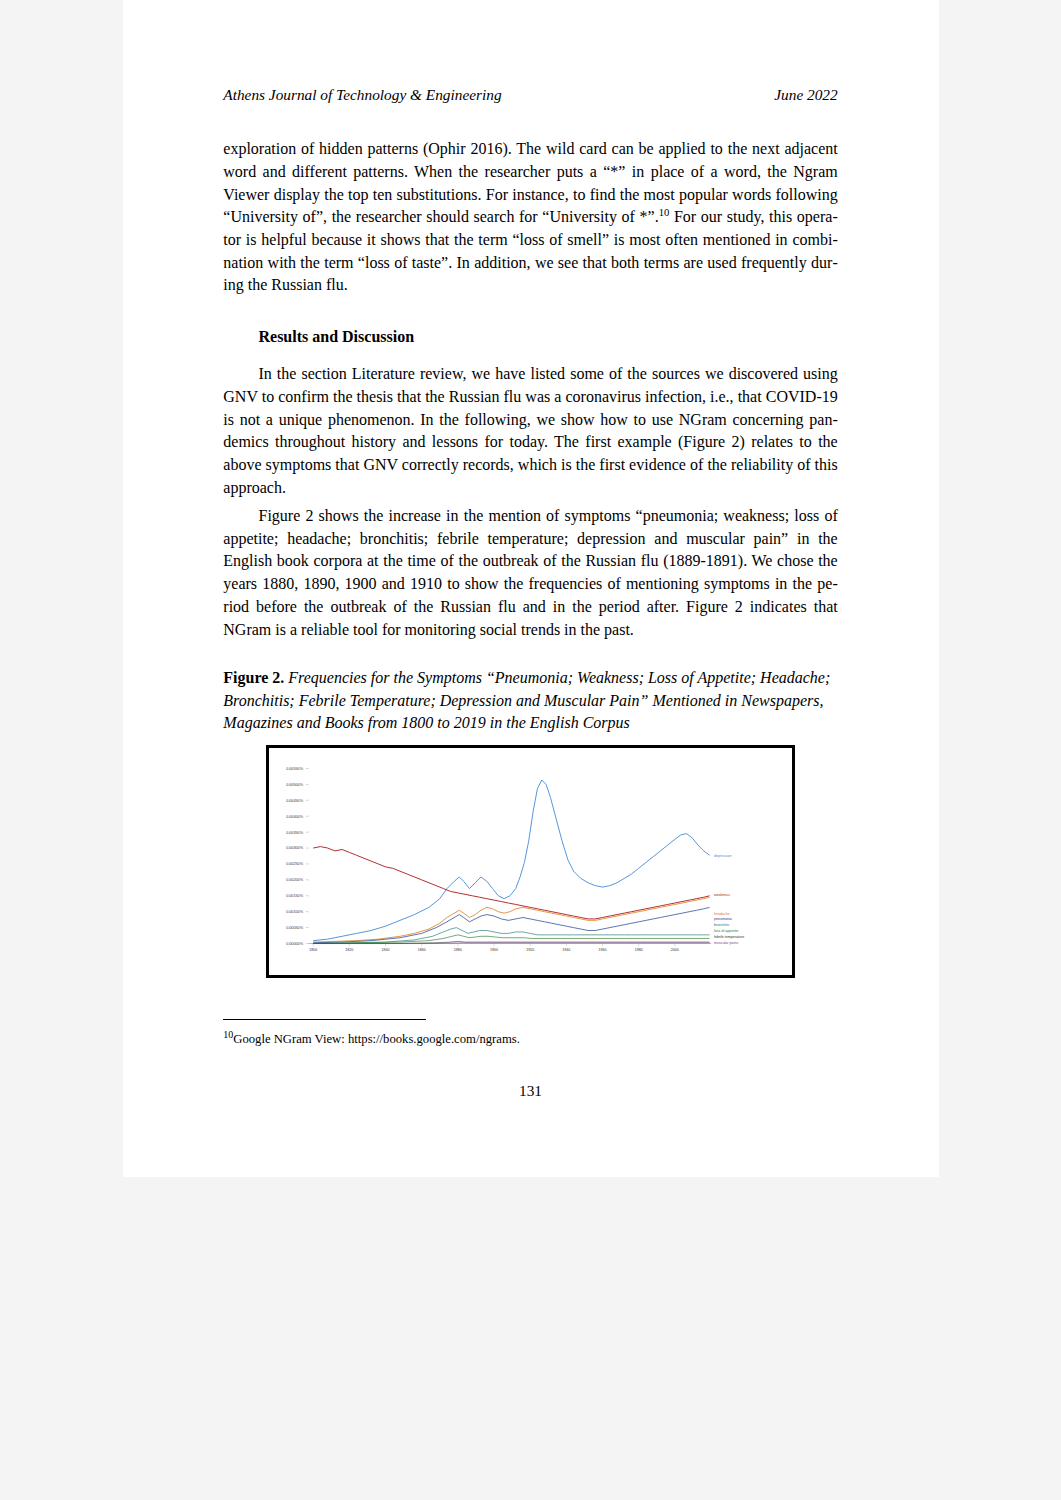Athens Journal of Technology & Engineering June 2022
exploration of hidden patterns (Ophir 2016). The wild card can be applied to the next adjacent word and different patterns. When the researcher puts a “*” in place of a word, the Ngram Viewer display the top ten substitutions. For instance, to find the most popular words following “University of”, the researcher should search for “University of *”.10 For our study, this operator is helpful because it shows that the term “loss of smell” is most often mentioned in combination with the term “loss of taste”. In addition, we see that both terms are used frequently during the Russian flu.
Results and Discussion
In the section Literature review, we have listed some of the sources we discovered using GNV to confirm the thesis that the Russian flu was a coronavirus infection, i.e., that COVID-19 is not a unique phenomenon. In the following, we show how to use NGram concerning pandemics throughout history and lessons for today. The first example (Figure 2) relates to the above symptoms that GNV correctly records, which is the first evidence of the reliability of this approach.
Figure 2 shows the increase in the mention of symptoms “pneumonia; weakness; loss of appetite; headache; bronchitis; febrile temperature; depression and muscular pain” in the English book corpora at the time of the outbreak of the Russian flu (1889-1891). We chose the years 1880, 1890, 1900 and 1910 to show the frequencies of mentioning symptoms in the period before the outbreak of the Russian flu and in the period after. Figure 2 indicates that NGram is a reliable tool for monitoring social trends in the past.
Figure 2. Frequencies for the Symptoms “Pneumonia; Weakness; Loss of Appetite; Headache; Bronchitis; Febrile Temperature; Depression and Muscular Pain” Mentioned in Newspapers, Magazines and Books from 1800 to 2019 in the English Corpus
0.00550% 0.00500% 0.00450% 0.00400% 0.00350% 0.00300% 0.00250% 0.00200% 0.00150% 0.00100% 0.00050% 0.00000% 1800 1820 1840 1860 1880 1900 1920 1940 1960 1980 2000 depression weakness headache pneumonia bronchitis loss of appetite febrile temperature muscular pains
10Google NGram View: https://books.google.com/ngrams.
131